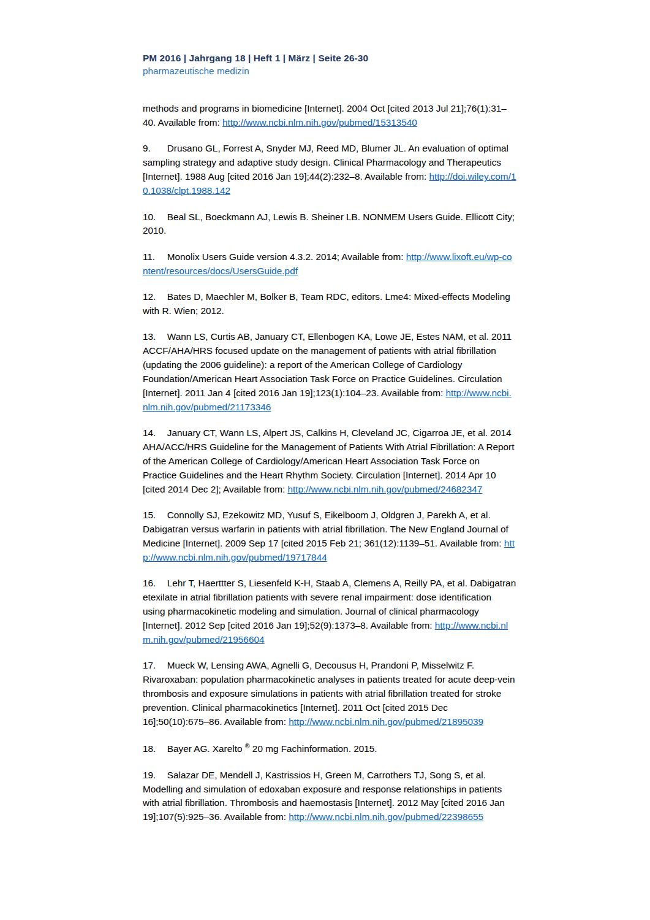PM 2016 | Jahrgang 18 | Heft 1 | März | Seite 26-30
pharmazeutische medizin
methods and programs in biomedicine [Internet]. 2004 Oct [cited 2013 Jul 21];76(1):31–40. Available from: http://www.ncbi.nlm.nih.gov/pubmed/15313540
9. Drusano GL, Forrest A, Snyder MJ, Reed MD, Blumer JL. An evaluation of optimal sampling strategy and adaptive study design. Clinical Pharmacology and Therapeutics [Internet]. 1988 Aug [cited 2016 Jan 19];44(2):232–8. Available from: http://doi.wiley.com/10.1038/clpt.1988.142
10. Beal SL, Boeckmann AJ, Lewis B. Sheiner LB. NONMEM Users Guide. Ellicott City; 2010.
11. Monolix Users Guide version 4.3.2. 2014; Available from: http://www.lixoft.eu/wp-content/resources/docs/UsersGuide.pdf
12. Bates D, Maechler M, Bolker B, Team RDC, editors. Lme4: Mixed-effects Modeling with R. Wien; 2012.
13. Wann LS, Curtis AB, January CT, Ellenbogen KA, Lowe JE, Estes NAM, et al. 2011 ACCF/AHA/HRS focused update on the management of patients with atrial fibrillation (updating the 2006 guideline): a report of the American College of Cardiology Foundation/American Heart Association Task Force on Practice Guidelines. Circulation [Internet]. 2011 Jan 4 [cited 2016 Jan 19];123(1):104–23. Available from: http://www.ncbi.nlm.nih.gov/pubmed/21173346
14. January CT, Wann LS, Alpert JS, Calkins H, Cleveland JC, Cigarroa JE, et al. 2014 AHA/ACC/HRS Guideline for the Management of Patients With Atrial Fibrillation: A Report of the American College of Cardiology/American Heart Association Task Force on Practice Guidelines and the Heart Rhythm Society. Circulation [Internet]. 2014 Apr 10 [cited 2014 Dec 2]; Available from: http://www.ncbi.nlm.nih.gov/pubmed/24682347
15. Connolly SJ, Ezekowitz MD, Yusuf S, Eikelboom J, Oldgren J, Parekh A, et al. Dabigatran versus warfarin in patients with atrial fibrillation. The New England Journal of Medicine [Internet]. 2009 Sep 17 [cited 2015 Feb 21; 361(12):1139–51. Available from: http://www.ncbi.nlm.nih.gov/pubmed/19717844
16. Lehr T, Haerttter S, Liesenfeld K-H, Staab A, Clemens A, Reilly PA, et al. Dabigatran etexilate in atrial fibrillation patients with severe renal impairment: dose identification using pharmacokinetic modeling and simulation. Journal of clinical pharmacology [Internet]. 2012 Sep [cited 2016 Jan 19];52(9):1373–8. Available from: http://www.ncbi.nlm.nih.gov/pubmed/21956604
17. Mueck W, Lensing AWA, Agnelli G, Decousus H, Prandoni P, Misselwitz F. Rivaroxaban: population pharmacokinetic analyses in patients treated for acute deep-vein thrombosis and exposure simulations in patients with atrial fibrillation treated for stroke prevention. Clinical pharmacokinetics [Internet]. 2011 Oct [cited 2015 Dec 16];50(10):675–86. Available from: http://www.ncbi.nlm.nih.gov/pubmed/21895039
18. Bayer AG. Xarelto ® 20 mg Fachinformation. 2015.
19. Salazar DE, Mendell J, Kastrissios H, Green M, Carrothers TJ, Song S, et al. Modelling and simulation of edoxaban exposure and response relationships in patients with atrial fibrillation. Thrombosis and haemostasis [Internet]. 2012 May [cited 2016 Jan 19];107(5):925–36. Available from: http://www.ncbi.nlm.nih.gov/pubmed/22398655